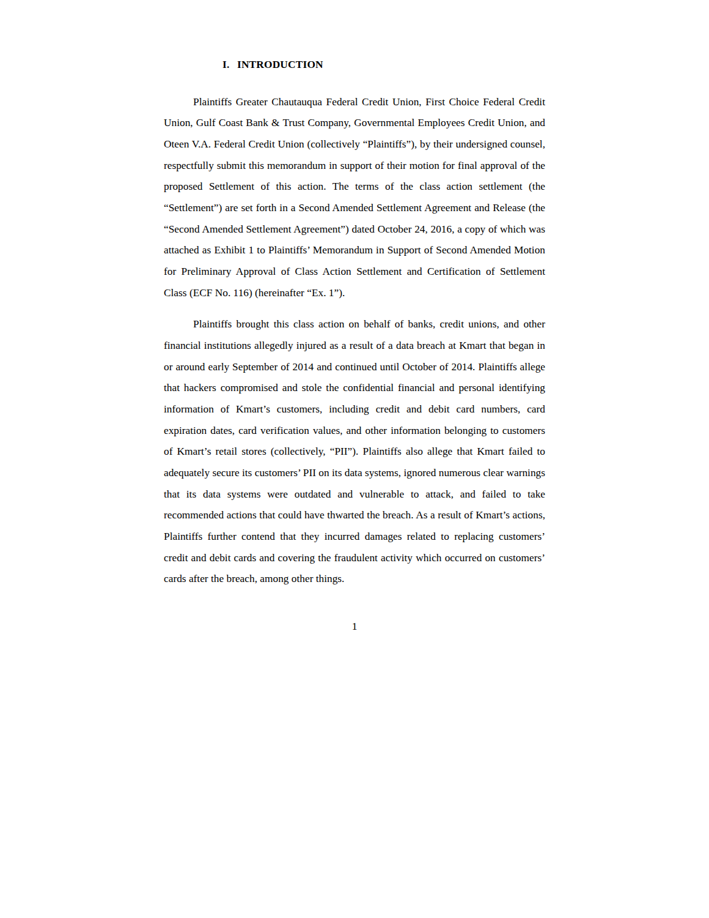I. INTRODUCTION
Plaintiffs Greater Chautauqua Federal Credit Union, First Choice Federal Credit Union, Gulf Coast Bank & Trust Company, Governmental Employees Credit Union, and Oteen V.A. Federal Credit Union (collectively “Plaintiffs”), by their undersigned counsel, respectfully submit this memorandum in support of their motion for final approval of the proposed Settlement of this action. The terms of the class action settlement (the “Settlement”) are set forth in a Second Amended Settlement Agreement and Release (the “Second Amended Settlement Agreement”) dated October 24, 2016, a copy of which was attached as Exhibit 1 to Plaintiffs’ Memorandum in Support of Second Amended Motion for Preliminary Approval of Class Action Settlement and Certification of Settlement Class (ECF No. 116) (hereinafter “Ex. 1”).
Plaintiffs brought this class action on behalf of banks, credit unions, and other financial institutions allegedly injured as a result of a data breach at Kmart that began in or around early September of 2014 and continued until October of 2014. Plaintiffs allege that hackers compromised and stole the confidential financial and personal identifying information of Kmart’s customers, including credit and debit card numbers, card expiration dates, card verification values, and other information belonging to customers of Kmart’s retail stores (collectively, “PII”). Plaintiffs also allege that Kmart failed to adequately secure its customers’ PII on its data systems, ignored numerous clear warnings that its data systems were outdated and vulnerable to attack, and failed to take recommended actions that could have thwarted the breach. As a result of Kmart’s actions, Plaintiffs further contend that they incurred damages related to replacing customers’ credit and debit cards and covering the fraudulent activity which occurred on customers’ cards after the breach, among other things.
1